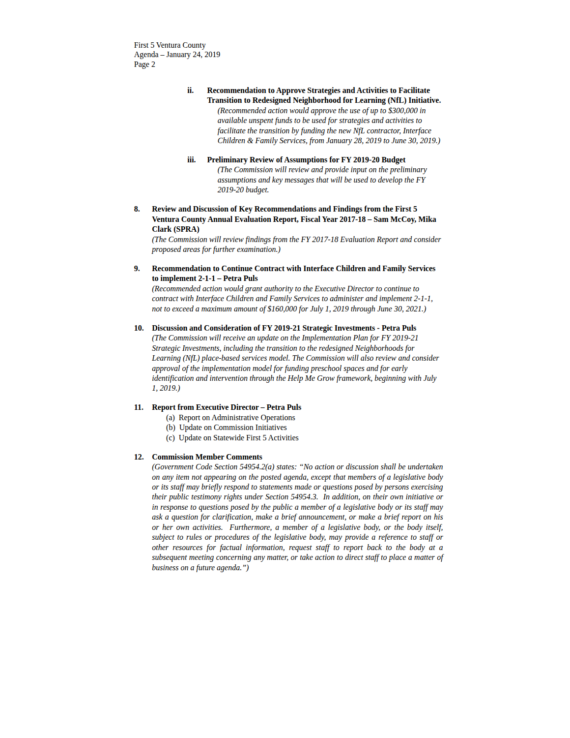First 5 Ventura County
Agenda – January 24, 2019
Page 2
ii.
Recommendation to Approve Strategies and Activities to Facilitate Transition to Redesigned Neighborhood for Learning (NfL) Initiative.
(Recommended action would approve the use of up to $300,000 in available unspent funds to be used for strategies and activities to facilitate the transition by funding the new NfL contractor, Interface Children & Family Services, from January 28, 2019 to June 30, 2019.)
iii.
Preliminary Review of Assumptions for FY 2019-20 Budget
(The Commission will review and provide input on the preliminary assumptions and key messages that will be used to develop the FY 2019-20 budget.
8.
Review and Discussion of Key Recommendations and Findings from the First 5 Ventura County Annual Evaluation Report, Fiscal Year 2017-18 – Sam McCoy, Mika Clark (SPRA)
(The Commission will review findings from the FY 2017-18 Evaluation Report and consider proposed areas for further examination.)
9.
Recommendation to Continue Contract with Interface Children and Family Services to implement 2-1-1 – Petra Puls
(Recommended action would grant authority to the Executive Director to continue to contract with Interface Children and Family Services to administer and implement 2-1-1, not to exceed a maximum amount of $160,000 for July 1, 2019 through June 30, 2021.)
10.
Discussion and Consideration of FY 2019-21 Strategic Investments - Petra Puls
(The Commission will receive an update on the Implementation Plan for FY 2019-21 Strategic Investments, including the transition to the redesigned Neighborhoods for Learning (NfL) place-based services model. The Commission will also review and consider approval of the implementation model for funding preschool spaces and for early identification and intervention through the Help Me Grow framework, beginning with July 1, 2019.)
11.
Report from Executive Director – Petra Puls
(a) Report on Administrative Operations
(b) Update on Commission Initiatives
(c) Update on Statewide First 5 Activities
12.
Commission Member Comments
(Government Code Section 54954.2(a) states: “No action or discussion shall be undertaken on any item not appearing on the posted agenda, except that members of a legislative body or its staff may briefly respond to statements made or questions posed by persons exercising their public testimony rights under Section 54954.3. In addition, on their own initiative or in response to questions posed by the public a member of a legislative body or its staff may ask a question for clarification, make a brief announcement, or make a brief report on his or her own activities. Furthermore, a member of a legislative body, or the body itself, subject to rules or procedures of the legislative body, may provide a reference to staff or other resources for factual information, request staff to report back to the body at a subsequent meeting concerning any matter, or take action to direct staff to place a matter of business on a future agenda.”)